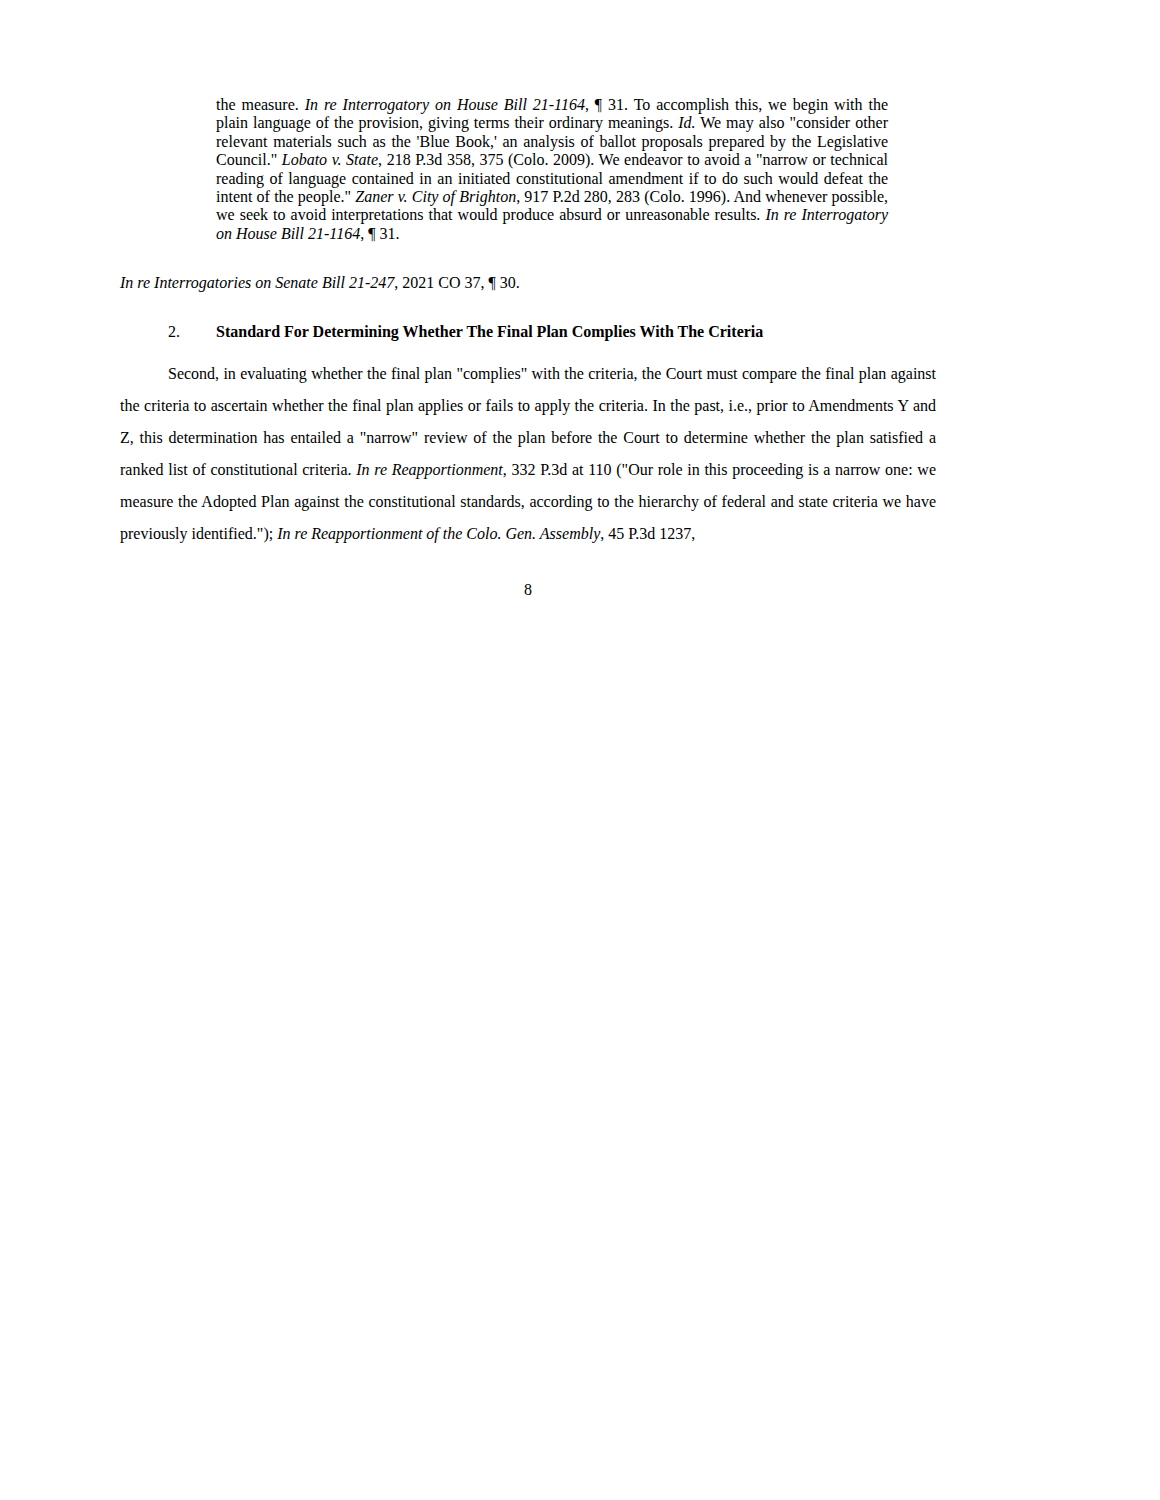the measure. In re Interrogatory on House Bill 21-1164, ¶ 31. To accomplish this, we begin with the plain language of the provision, giving terms their ordinary meanings. Id. We may also "consider other relevant materials such as the 'Blue Book,' an analysis of ballot proposals prepared by the Legislative Council." Lobato v. State, 218 P.3d 358, 375 (Colo. 2009). We endeavor to avoid a "narrow or technical reading of language contained in an initiated constitutional amendment if to do such would defeat the intent of the people." Zaner v. City of Brighton, 917 P.2d 280, 283 (Colo. 1996). And whenever possible, we seek to avoid interpretations that would produce absurd or unreasonable results. In re Interrogatory on House Bill 21-1164, ¶ 31.
In re Interrogatories on Senate Bill 21-247, 2021 CO 37, ¶ 30.
2. Standard For Determining Whether The Final Plan Complies With The Criteria
Second, in evaluating whether the final plan "complies" with the criteria, the Court must compare the final plan against the criteria to ascertain whether the final plan applies or fails to apply the criteria. In the past, i.e., prior to Amendments Y and Z, this determination has entailed a "narrow" review of the plan before the Court to determine whether the plan satisfied a ranked list of constitutional criteria. In re Reapportionment, 332 P.3d at 110 ("Our role in this proceeding is a narrow one: we measure the Adopted Plan against the constitutional standards, according to the hierarchy of federal and state criteria we have previously identified."); In re Reapportionment of the Colo. Gen. Assembly, 45 P.3d 1237,
8